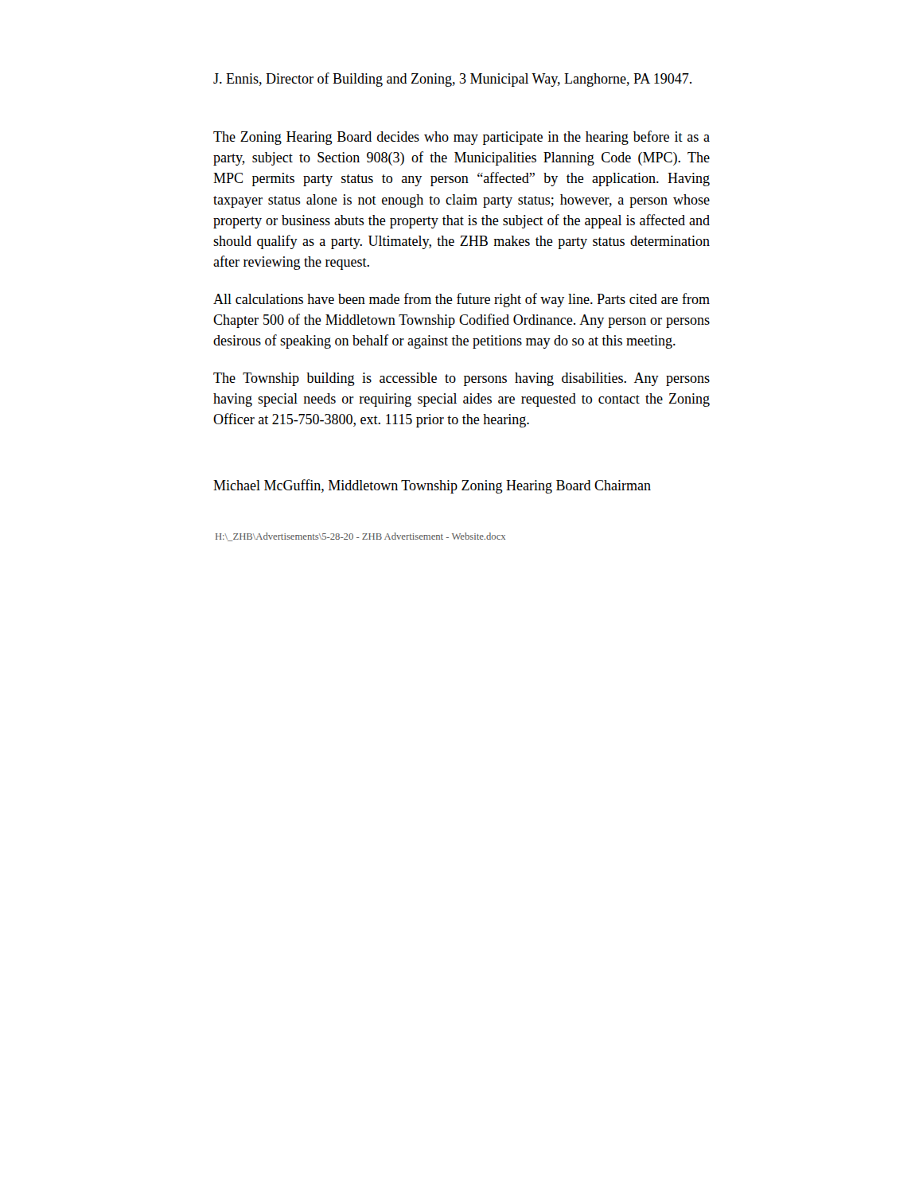J. Ennis, Director of Building and Zoning, 3 Municipal Way, Langhorne, PA 19047.
The Zoning Hearing Board decides who may participate in the hearing before it as a party, subject to Section 908(3) of the Municipalities Planning Code (MPC). The MPC permits party status to any person “affected” by the application. Having taxpayer status alone is not enough to claim party status; however, a person whose property or business abuts the property that is the subject of the appeal is affected and should qualify as a party. Ultimately, the ZHB makes the party status determination after reviewing the request.
All calculations have been made from the future right of way line. Parts cited are from Chapter 500 of the Middletown Township Codified Ordinance. Any person or persons desirous of speaking on behalf or against the petitions may do so at this meeting.
The Township building is accessible to persons having disabilities. Any persons having special needs or requiring special aides are requested to contact the Zoning Officer at 215-750-3800, ext. 1115 prior to the hearing.
Michael McGuffin, Middletown Township Zoning Hearing Board Chairman
H:\_ZHB\Advertisements\5-28-20 - ZHB Advertisement - Website.docx